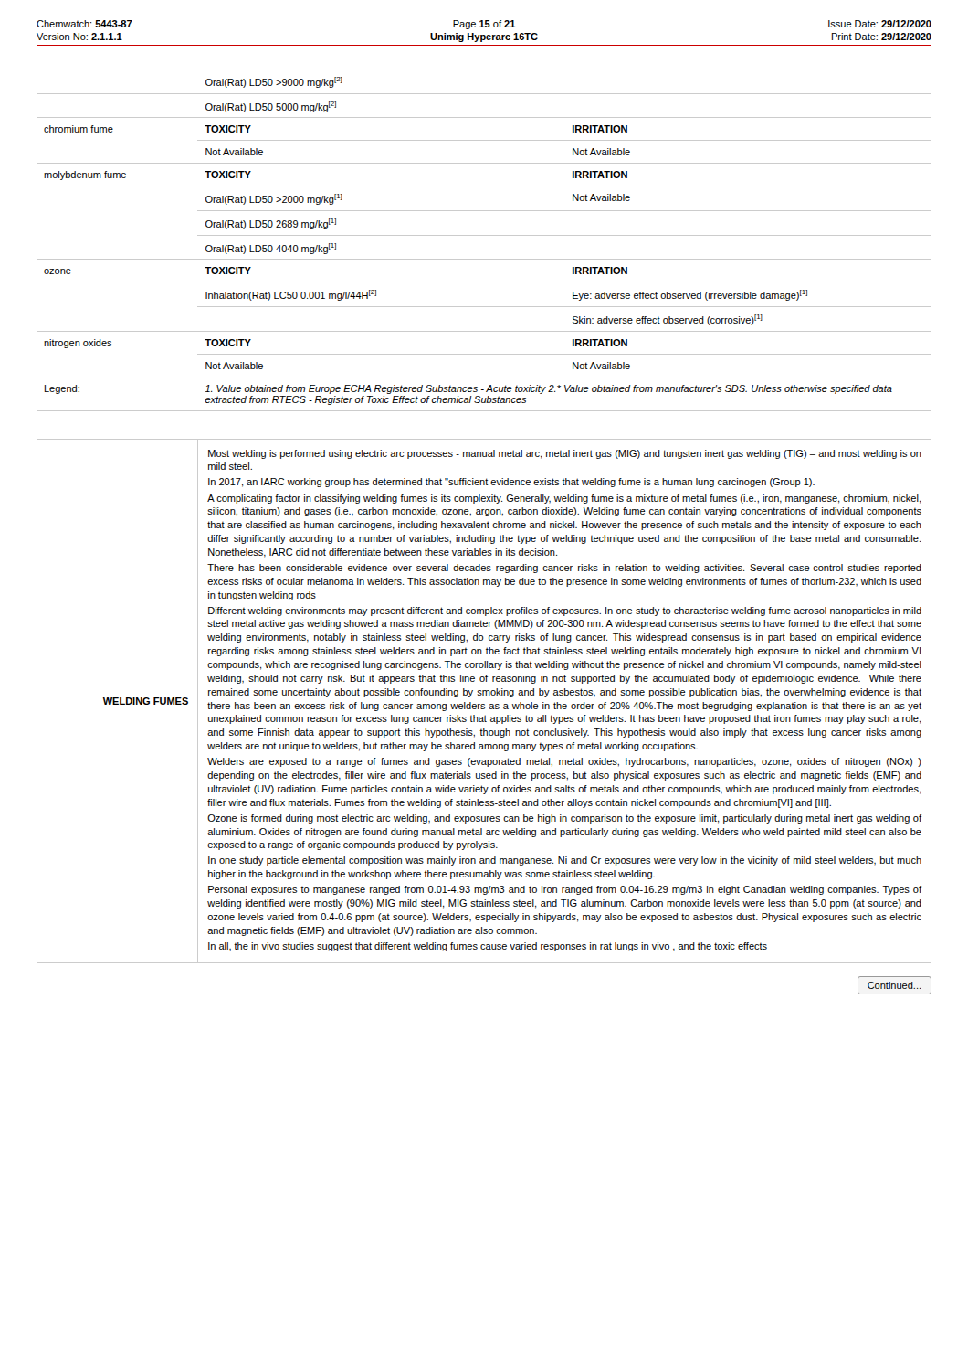Chemwatch: 5443-87
Page 15 of 21
Issue Date: 29/12/2020
Version No: 2.1.1.1
Unimig Hyperarc 16TC
Print Date: 29/12/2020
| | Oral(Rat) LD50 >9000 mg/kg [2] | |
| | Oral(Rat) LD50 5000 mg/kg [2] | |
| chromium fume | TOXICITY | IRRITATION |
| Not Available | Not Available |
| molybdenum fume | TOXICITY | IRRITATION |
| Oral(Rat) LD50 >2000 mg/kg [1] | Not Available |
| Oral(Rat) LD50 2689 mg/kg [1] | |
| Oral(Rat) LD50 4040 mg/kg [1] | |
| ozone | TOXICITY | IRRITATION |
| Inhalation(Rat) LC50 0.001 mg/l/44H [2] | Eye: adverse effect observed (irreversible damage) [1] |
| | Skin: adverse effect observed (corrosive) [1] |
| nitrogen oxides | TOXICITY | IRRITATION |
| Not Available | Not Available |
| Legend: | 1. Value obtained from Europe ECHA Registered Substances - Acute toxicity 2.* Value obtained from manufacturer's SDS. Unless otherwise specified data extracted from RTECS - Register of Toxic Effect of chemical Substances |
| WELDING FUMES | Most welding is performed using electric arc processes - manual metal arc, metal inert gas (MIG) and tungsten inert gas welding (TIG) – and most welding is on mild steel. In 2017, an IARC working group has determined that "sufficient evidence exists that welding fume is a human lung carcinogen (Group 1). A complicating factor in classifying welding fumes is its complexity. Generally, welding fume is a mixture of metal fumes (i.e., iron, manganese, chromium, nickel, silicon, titanium) and gases (i.e., carbon monoxide, ozone, argon, carbon dioxide). Welding fume can contain varying concentrations of individual components that are classified as human carcinogens, including hexavalent chrome and nickel. However the presence of such metals and the intensity of exposure to each differ significantly according to a number of variables, including the type of welding technique used and the composition of the base metal and consumable. Nonetheless, IARC did not differentiate between these variables in its decision. There has been considerable evidence over several decades regarding cancer risks in relation to welding activities. Several case-control studies reported excess risks of ocular melanoma in welders. This association may be due to the presence in some welding environments of fumes of thorium-232, which is used in tungsten welding rods Different welding environments may present different and complex profiles of exposures. In one study to characterise welding fume aerosol nanoparticles in mild steel metal active gas welding showed a mass median diameter (MMMD) of 200-300 nm. A widespread consensus seems to have formed to the effect that some welding environments, notably in stainless steel welding, do carry risks of lung cancer. This widespread consensus is in part based on empirical evidence regarding risks among stainless steel welders and in part on the fact that stainless steel welding entails moderately high exposure to nickel and chromium VI compounds, which are recognised lung carcinogens. The corollary is that welding without the presence of nickel and chromium VI compounds, namely mild-steel welding, should not carry risk. But it appears that this line of reasoning in not supported by the accumulated body of epidemiologic evidence. While there remained some uncertainty about possible confounding by smoking and by asbestos, and some possible publication bias, the overwhelming evidence is that there has been an excess risk of lung cancer among welders as a whole in the order of 20%-40%.The most begrudging explanation is that there is an as-yet unexplained common reason for excess lung cancer risks that applies to all types of welders. It has been have proposed that iron fumes may play such a role, and some Finnish data appear to support this hypothesis, though not conclusively. This hypothesis would also imply that excess lung cancer risks among welders are not unique to welders, but rather may be shared among many types of metal working occupations. Welders are exposed to a range of fumes and gases (evaporated metal, metal oxides, hydrocarbons, nanoparticles, ozone, oxides of nitrogen (NOx) ) depending on the electrodes, filler wire and flux materials used in the process, but also physical exposures such as electric and magnetic fields (EMF) and ultraviolet (UV) radiation. Fume particles contain a wide variety of oxides and salts of metals and other compounds, which are produced mainly from electrodes, filler wire and flux materials. Fumes from the welding of stainless-steel and other alloys contain nickel compounds and chromium[VI] and [III]. Ozone is formed during most electric arc welding, and exposures can be high in comparison to the exposure limit, particularly during metal inert gas welding of aluminium. Oxides of nitrogen are found during manual metal arc welding and particularly during gas welding. Welders who weld painted mild steel can also be exposed to a range of organic compounds produced by pyrolysis. In one study particle elemental composition was mainly iron and manganese. Ni and Cr exposures were very low in the vicinity of mild steel welders, but much higher in the background in the workshop where there presumably was some stainless steel welding. Personal exposures to manganese ranged from 0.01-4.93 mg/m3 and to iron ranged from 0.04-16.29 mg/m3 in eight Canadian welding companies. Types of welding identified were mostly (90%) MIG mild steel, MIG stainless steel, and TIG aluminum. Carbon monoxide levels were less than 5.0 ppm (at source) and ozone levels varied from 0.4-0.6 ppm (at source). Welders, especially in shipyards, may also be exposed to asbestos dust. Physical exposures such as electric and magnetic fields (EMF) and ultraviolet (UV) radiation are also common. In all, the in vivo studies suggest that different welding fumes cause varied responses in rat lungs in vivo , and the toxic effects |
Continued...